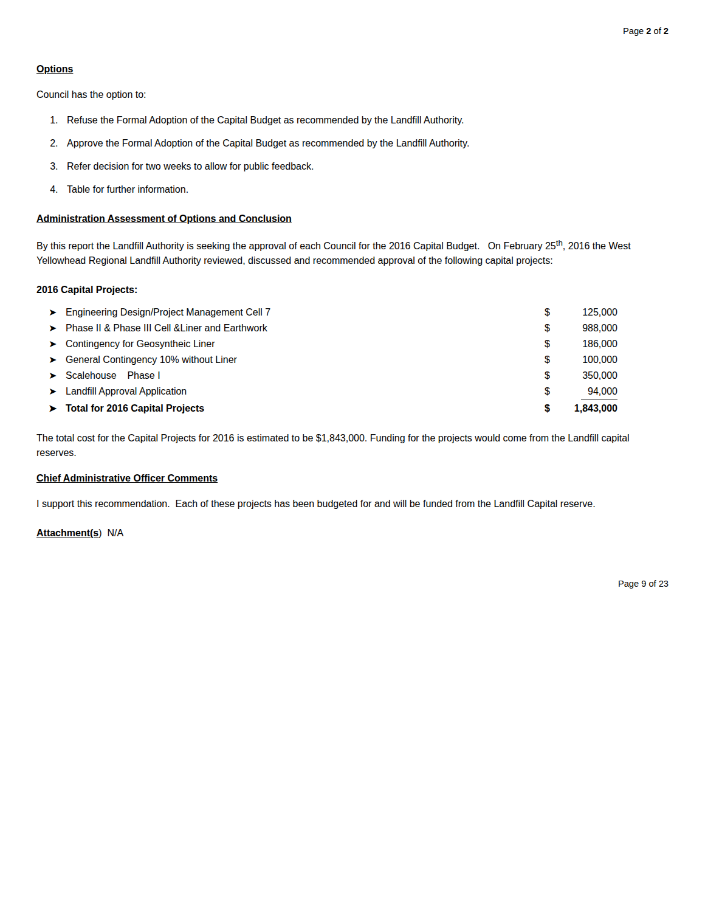Page 2 of 2
Options
Council has the option to:
Refuse the Formal Adoption of the Capital Budget as recommended by the Landfill Authority.
Approve the Formal Adoption of the Capital Budget as recommended by the Landfill Authority.
Refer decision for two weeks to allow for public feedback.
Table for further information.
Administration Assessment of Options and Conclusion
By this report the Landfill Authority is seeking the approval of each Council for the 2016 Capital Budget. On February 25th, 2016 the West Yellowhead Regional Landfill Authority reviewed, discussed and recommended approval of the following capital projects:
2016 Capital Projects:
| ➤ | Engineering Design/Project Management Cell 7 | $ | 125,000 |
| ➤ | Phase II & Phase III Cell &Liner and Earthwork | $ | 988,000 |
| ➤ | Contingency for Geosyntheic Liner | $ | 186,000 |
| ➤ | General Contingency 10% without Liner | $ | 100,000 |
| ➤ | Scalehouse Phase I | $ | 350,000 |
| ➤ | Landfill Approval Application | $ | 94,000 |
| ➤ | Total for 2016 Capital Projects | $ | 1,843,000 |
The total cost for the Capital Projects for 2016 is estimated to be $1,843,000. Funding for the projects would come from the Landfill capital reserves.
Chief Administrative Officer Comments
I support this recommendation. Each of these projects has been budgeted for and will be funded from the Landfill Capital reserve.
Attachment(s) N/A
Page 9 of 23